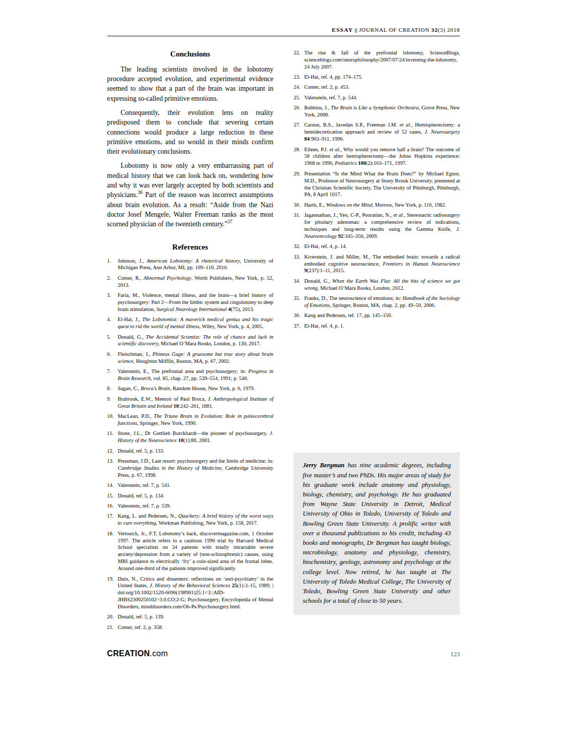ESSAY||JOURNAL OF CREATION 32(3) 2018
Conclusions
The leading scientists involved in the lobotomy procedure accepted evolution, and experimental evidence seemed to show that a part of the brain was important in expressing so-called primitive emotions.
Consequently, their evolution lens on reality predisposed them to conclude that severing certain connections would produce a large reduction in these primitive emotions, and so would in their minds confirm their evolutionary conclusions.
Lobotomy is now only a very embarrassing part of medical history that we can look back on, wondering how and why it was ever largely accepted by both scientists and physicians.36 Part of the reason was incorrect assumptions about brain evolution. As a result: “Aside from the Nazi doctor Josef Mengele, Walter Freeman ranks as the most scorned physician of the twentieth century.”37
References
Johnson, J., American Lobotomy: A rhetorical history, University of Michigan Press, Ann Arbor, MI, pp. 109–110, 2016.
Comer, R., Abnormal Psychology, Worth Publishers, New York, p. 52, 2013.
Faria, M., Violence, mental illness, and the brain—a brief history of psychosurgery: Part 2—From the limbic system and cingulotomy to deep brain stimulation, Surgical Neurology International 4(75), 2013.
El-Hai, J., The Lobotomist: A maverick medical genius and his tragic quest to rid the world of mental illness, Wiley, New York, p. 4, 2005.
Donald, G., The Accidental Scientist: The role of chance and luck in scientific discovery, Michael O’Mara Books, London, p. 130, 2017.
Fleischman, J., Phineas Gage: A gruesome but true story about brain science, Houghton Mifflin, Boston, MA, p. 67, 2002.
Valenstein, E., The prefrontal area and psychosurgery; in: Progress in Brain Research, vol. 85, chap. 27, pp. 539–554, 1991; p. 540.
Sagan, C., Broca’s Brain, Random House, New York, p. 6, 1979.
Brabrook, E.W., Memoir of Paul Broca, J. Anthropological Institute of Great Britain and Ireland 10:242–261, 1881.
MacLean, P.D., The Triune Brain in Evolution: Role in paleocerebral functions, Springer, New York, 1990.
Stone, J.L., Dr Gottlieb Burckhardt—the pioneer of psychosurgery, J. History of the Neuroscience 10(1):80, 2001.
Donald, ref. 5, p. 133.
Pressman, J.D., Last resort: psychosurgery and the limits of medicine; in: Cambridge Studies in the History of Medicine, Cambridge University Press, p. 67, 1998.
Valenstein, ref. 7, p. 541.
Donald, ref. 5, p. 134.
Valenstein, ref. 7, p. 539.
Kang, L. and Pedersen, N., Quackery: A brief history of the worst ways to cure everything, Workman Publishing, New York, p. 158, 2017.
Vertosick, Jr., F.T, Lobotomy’s back, discovermagazine.com, 1 October 1997. The article refers to a cautious 1996 trial by Harvard Medical School specialists on 34 patients with totally intractable severe anxiety/depression from a variety of (non-schizophrenic) causes, using MRI guidance to electrically ‘fry’ a coin-sized area of the frontal lobes. Around one-third of the patients improved significantly.
Dain, N., Critics and dissenters: reflections on ‘anti-psychiatry’ in the United States, J. History of the Behavioral Sciences 25(1):3–15, 1989; | doi:org/10.1002/1520-6696(198901)25:1<3::AID-JHBS2300250102>3.0.CO;2-G; Psychosurgery, Encyclopedia of Mental Disorders, minddisorders.com/Ob-Ps/Psychosurgery.html.
Donald, ref. 5, p. 139.
Comer, ref. 2, p. 358.
The rise & fall of the prefrontal lobotomy, ScienceBlogs, scienceblogs.com/neurophilosophy/2007/07/24/inventing-the-lobotomy, 24 July 2007.
El-Hai, ref. 4, pp. 174–175.
Comer, ref. 2, p. 453.
Valenstein, ref. 7, p. 544.
Robbins, J., The Brain is Like a Symphonic Orchestra, Grove Press, New York, 2008.
Carson, B.S., Javedan S.P., Freeman J.M. et al., Hemispherectomy: a hemidecortication approach and review of 52 cases, J. Neurosurgery 84:903–911, 1996.
Eileen, P.J. et al., Why would you remove half a brain? The outcome of 58 children after hemispherectomy—the Johns Hopkins experience: 1968 to 1996, Pediatrics 100(2):163–171, 1997.
Presentation “Is the Mind What the Brain Does?” by Michael Egnor, M.D., Professor of Neurosurgery at Stony Brook University, presented at the Christian Scientific Society, The University of Pittsburgh, Pittsburgh, PA, 8 April 1017.
Harth, E., Windows on the Mind, Morrow, New York, p. 116, 1982.
Jagannathan, J., Yen, C-P., Pouratian, N., et al., Stereotactic radiosurgery for pituitary adenomas: a comprehensive review of indications, techniques and long-term results using the Gamma Knife, J. Neurooncology 92:345–356, 2009.
El-Hai, ref. 4, p. 14.
Kiverstein, J. and Miller, M., The embodied brain: towards a radical embodied cognitive neuroscience, Frontiers in Human Neuroscience 9(237):1–11, 2015.
Donald, G., When the Earth Was Flat: All the bits of science we got wrong, Michael O’Mara Books, London, 2012.
Franks, D., The neuroscience of emotions; in: Handbook of the Sociology of Emotions, Springer, Boston, MA, chap. 2, pp. 49–50, 2006.
Kang and Pedersen, ref. 17, pp. 145–150.
El-Hai, ref. 4, p. 1.
Jerry Bergman has nine academic degrees, including five master’s and two PhDs. His major areas of study for his graduate work include anatomy and physiology, biology, chemistry, and psychology. He has graduated from Wayne State University in Detroit, Medical University of Ohio in Toledo, University of Toledo and Bowling Green State University. A prolific writer with over a thousand publications to his credit, including 43 books and monographs, Dr Bergman has taught biology, microbiology, anatomy and physiology, chemistry, biochemistry, geology, astronomy and psychology at the college level. Now retired, he has taught at The University of Toledo Medical College, The University of Toledo, Bowling Green State University and other schools for a total of close to 50 years.
CREATION.com
123